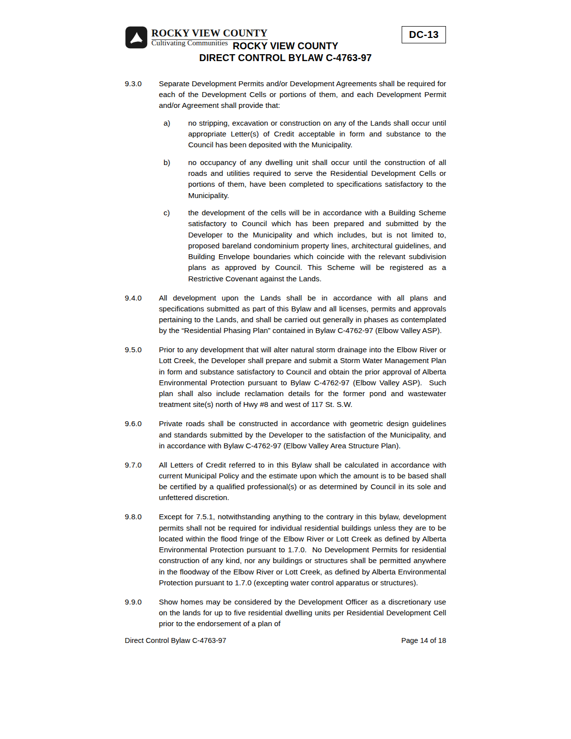ROCKY VIEW COUNTY
Cultivating Communities
DC-13
ROCKY VIEW COUNTY
DIRECT CONTROL BYLAW C-4763-97
9.3.0
Separate Development Permits and/or Development Agreements shall be required for each of the Development Cells or portions of them, and each Development Permit and/or Agreement shall provide that:
a)
no stripping, excavation or construction on any of the Lands shall occur until appropriate Letter(s) of Credit acceptable in form and substance to the Council has been deposited with the Municipality.
b)
no occupancy of any dwelling unit shall occur until the construction of all roads and utilities required to serve the Residential Development Cells or portions of them, have been completed to specifications satisfactory to the Municipality.
c)
the development of the cells will be in accordance with a Building Scheme satisfactory to Council which has been prepared and submitted by the Developer to the Municipality and which includes, but is not limited to, proposed bareland condominium property lines, architectural guidelines, and Building Envelope boundaries which coincide with the relevant subdivision plans as approved by Council. This Scheme will be registered as a Restrictive Covenant against the Lands.
9.4.0
All development upon the Lands shall be in accordance with all plans and specifications submitted as part of this Bylaw and all licenses, permits and approvals pertaining to the Lands, and shall be carried out generally in phases as contemplated by the “Residential Phasing Plan” contained in Bylaw C-4762-97 (Elbow Valley ASP).
9.5.0
Prior to any development that will alter natural storm drainage into the Elbow River or Lott Creek, the Developer shall prepare and submit a Storm Water Management Plan in form and substance satisfactory to Council and obtain the prior approval of Alberta Environmental Protection pursuant to Bylaw C-4762-97 (Elbow Valley ASP). Such plan shall also include reclamation details for the former pond and wastewater treatment site(s) north of Hwy #8 and west of 117 St. S.W.
9.6.0
Private roads shall be constructed in accordance with geometric design guidelines and standards submitted by the Developer to the satisfaction of the Municipality, and in accordance with Bylaw C-4762-97 (Elbow Valley Area Structure Plan).
9.7.0
All Letters of Credit referred to in this Bylaw shall be calculated in accordance with current Municipal Policy and the estimate upon which the amount is to be based shall be certified by a qualified professional(s) or as determined by Council in its sole and unfettered discretion.
9.8.0
Except for 7.5.1, notwithstanding anything to the contrary in this bylaw, development permits shall not be required for individual residential buildings unless they are to be located within the flood fringe of the Elbow River or Lott Creek as defined by Alberta Environmental Protection pursuant to 1.7.0. No Development Permits for residential construction of any kind, nor any buildings or structures shall be permitted anywhere in the floodway of the Elbow River or Lott Creek, as defined by Alberta Environmental Protection pursuant to 1.7.0 (excepting water control apparatus or structures).
9.9.0
Show homes may be considered by the Development Officer as a discretionary use on the lands for up to five residential dwelling units per Residential Development Cell prior to the endorsement of a plan of
Direct Control Bylaw C-4763-97
Page 14 of 18